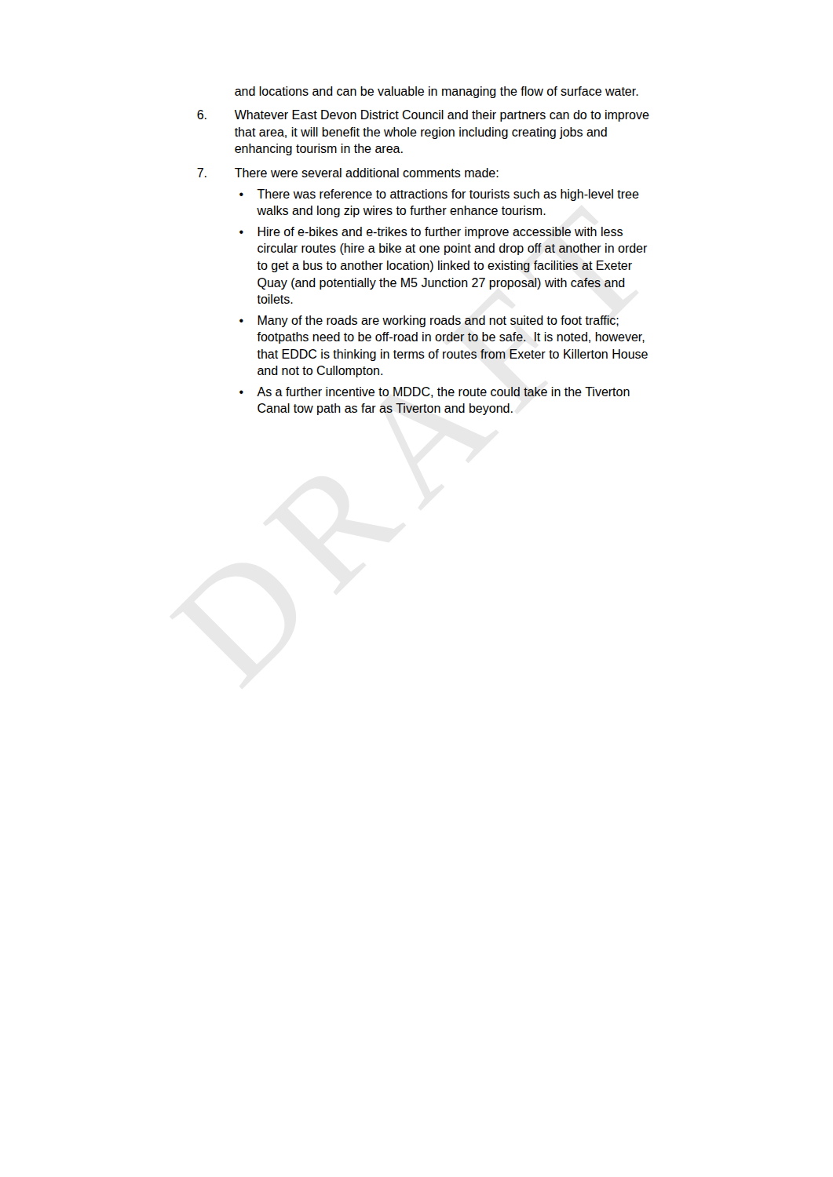DRAFT
and locations and can be valuable in managing the flow of surface water.
6. Whatever East Devon District Council and their partners can do to improve that area, it will benefit the whole region including creating jobs and enhancing tourism in the area.
7. There were several additional comments made:
There was reference to attractions for tourists such as high-level tree walks and long zip wires to further enhance tourism.
Hire of e-bikes and e-trikes to further improve accessible with less circular routes (hire a bike at one point and drop off at another in order to get a bus to another location) linked to existing facilities at Exeter Quay (and potentially the M5 Junction 27 proposal) with cafes and toilets.
Many of the roads are working roads and not suited to foot traffic; footpaths need to be off-road in order to be safe. It is noted, however, that EDDC is thinking in terms of routes from Exeter to Killerton House and not to Cullompton.
As a further incentive to MDDC, the route could take in the Tiverton Canal tow path as far as Tiverton and beyond.